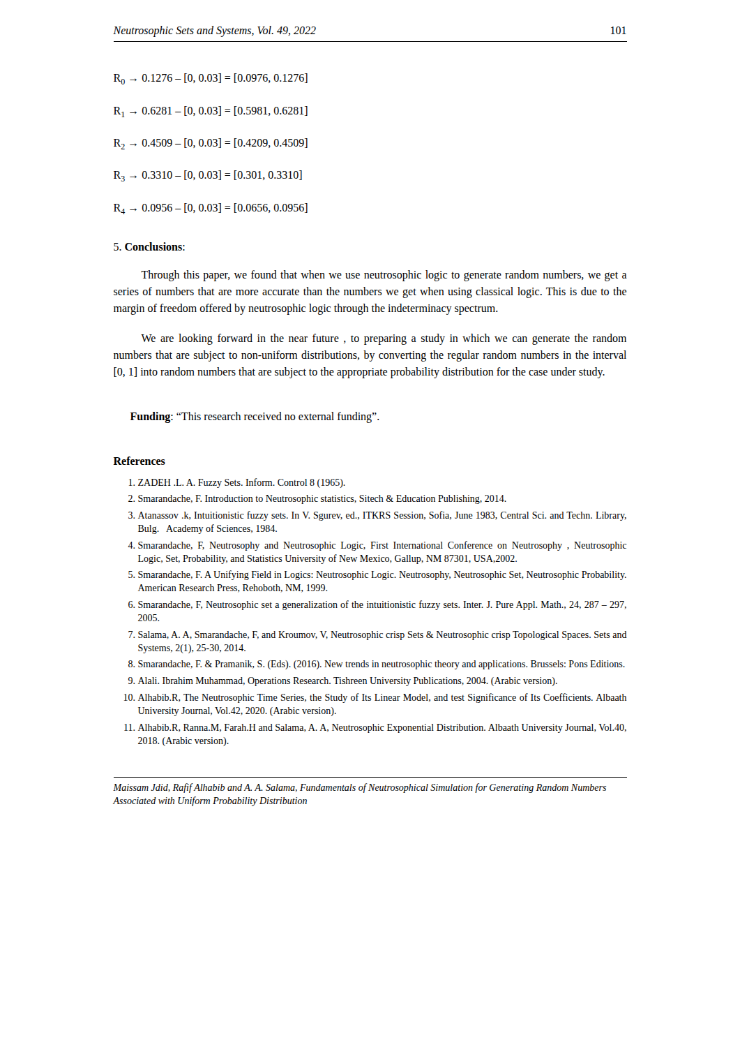Neutrosophic Sets and Systems, Vol. 49, 2022 101
R0 → 0.1276 – [0, 0.03] = [0.0976, 0.1276]
R1 → 0.6281 – [0, 0.03] = [0.5981, 0.6281]
R2 → 0.4509 – [0, 0.03] = [0.4209, 0.4509]
R3 → 0.3310 – [0, 0.03] = [0.301, 0.3310]
R4 → 0.0956 – [0, 0.03] = [0.0656, 0.0956]
5. Conclusions:
Through this paper, we found that when we use neutrosophic logic to generate random numbers, we get a series of numbers that are more accurate than the numbers we get when using classical logic. This is due to the margin of freedom offered by neutrosophic logic through the indeterminacy spectrum.
We are looking forward in the near future , to preparing a study in which we can generate the random numbers that are subject to non-uniform distributions, by converting the regular random numbers in the interval [0, 1] into random numbers that are subject to the appropriate probability distribution for the case under study.
Funding: “This research received no external funding”.
References
ZADEH .L. A. Fuzzy Sets. Inform. Control 8 (1965).
Smarandache, F. Introduction to Neutrosophic statistics, Sitech & Education Publishing, 2014.
Atanassov .k, Intuitionistic fuzzy sets. In V. Sgurev, ed., ITKRS Session, Sofia, June 1983, Central Sci. and Techn. Library, Bulg. Academy of Sciences, 1984.
Smarandache, F, Neutrosophy and Neutrosophic Logic, First International Conference on Neutrosophy , Neutrosophic Logic, Set, Probability, and Statistics University of New Mexico, Gallup, NM 87301, USA,2002.
Smarandache, F. A Unifying Field in Logics: Neutrosophic Logic. Neutrosophy, Neutrosophic Set, Neutrosophic Probability. American Research Press, Rehoboth, NM, 1999.
Smarandache, F, Neutrosophic set a generalization of the intuitionistic fuzzy sets. Inter. J. Pure Appl. Math., 24, 287 – 297, 2005.
Salama, A. A, Smarandache, F, and Kroumov, V, Neutrosophic crisp Sets & Neutrosophic crisp Topological Spaces. Sets and Systems, 2(1), 25-30, 2014.
Smarandache, F. & Pramanik, S. (Eds). (2016). New trends in neutrosophic theory and applications. Brussels: Pons Editions.
Alali. Ibrahim Muhammad, Operations Research. Tishreen University Publications, 2004. (Arabic version).
Alhabib.R, The Neutrosophic Time Series, the Study of Its Linear Model, and test Significance of Its Coefficients. Albaath University Journal, Vol.42, 2020. (Arabic version).
Alhabib.R, Ranna.M, Farah.H and Salama, A. A, Neutrosophic Exponential Distribution. Albaath University Journal, Vol.40, 2018. (Arabic version).
Maissam Jdid, Rafif Alhabib and A. A. Salama, Fundamentals of Neutrosophical Simulation for Generating Random Numbers Associated with Uniform Probability Distribution